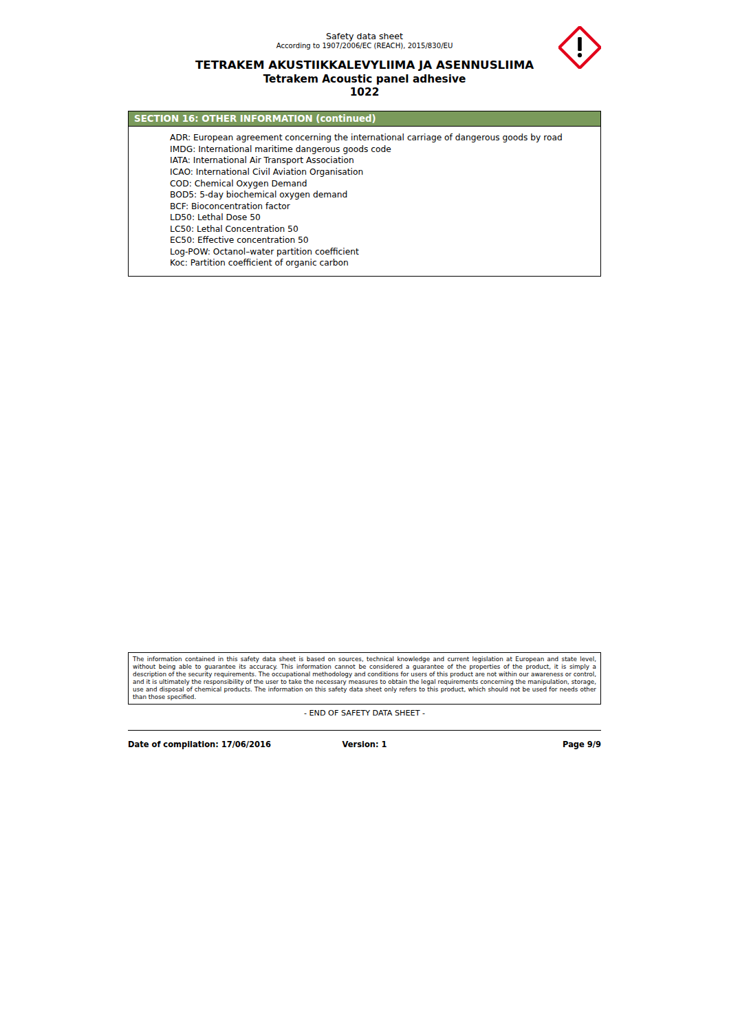Safety data sheet
According to 1907/2006/EC (REACH), 2015/830/EU
TETRAKEM AKUSTIIKKALEVYLIIMA JA ASENNUSLIIMA
Tetrakem Acoustic panel adhesive
1022
SECTION 16: OTHER INFORMATION (continued)
ADR: European agreement concerning the international carriage of dangerous goods by road
IMDG: International maritime dangerous goods code
IATA: International Air Transport Association
ICAO: International Civil Aviation Organisation
COD: Chemical Oxygen Demand
BOD5: 5-day biochemical oxygen demand
BCF: Bioconcentration factor
LD50: Lethal Dose 50
LC50: Lethal Concentration 50
EC50: Effective concentration 50
Log-POW: Octanol–water partition coefficient
Koc: Partition coefficient of organic carbon
The information contained in this safety data sheet is based on sources, technical knowledge and current legislation at European and state level, without being able to guarantee its accuracy. This information cannot be considered a guarantee of the properties of the product, it is simply a description of the security requirements. The occupational methodology and conditions for users of this product are not within our awareness or control, and it is ultimately the responsibility of the user to take the necessary measures to obtain the legal requirements concerning the manipulation, storage, use and disposal of chemical products. The information on this safety data sheet only refers to this product, which should not be used for needs other than those specified.
- END OF SAFETY DATA SHEET -
Date of compilation: 17/06/2016
Version: 1
Page 9/9